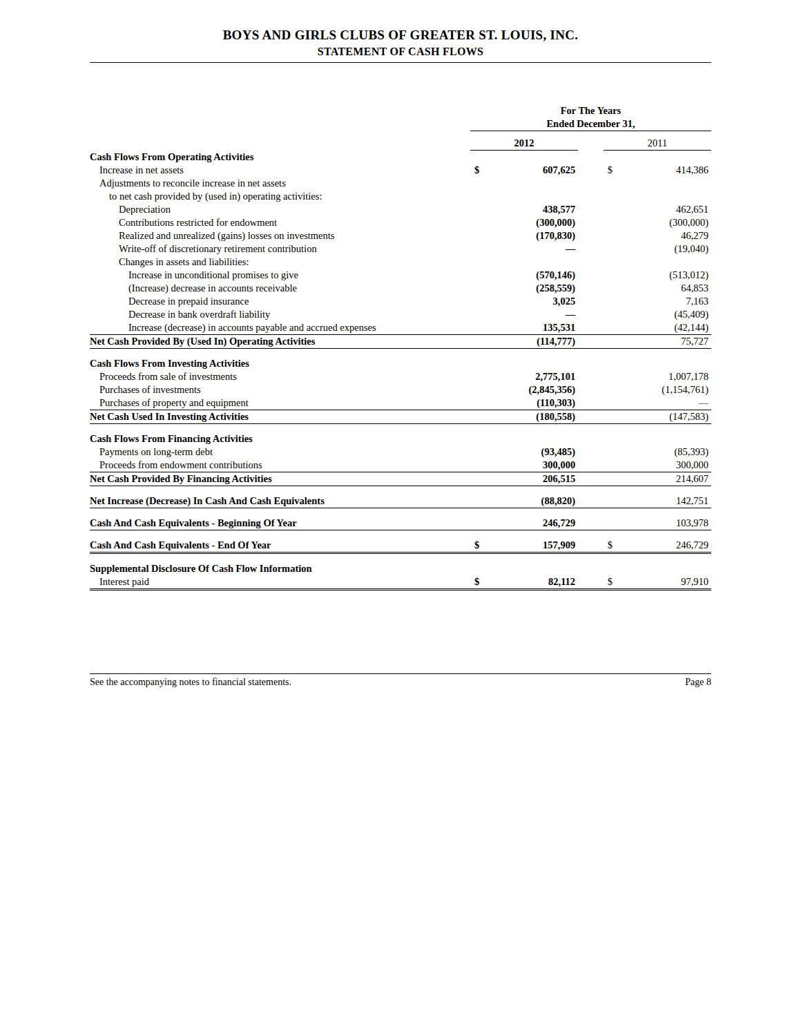BOYS AND GIRLS CLUBS OF GREATER ST. LOUIS, INC.
STATEMENT OF CASH FLOWS
| | | For The Years |
| | | Ended December 31, |
| | | 2012 | | 2011 |
| Cash Flows From Operating Activities | | | | | | |
| Increase in net assets | | $ | 607,625 | | $ | 414,386 |
| Adjustments to reconcile increase in net assets | | | | | | |
| to net cash provided by (used in) operating activities: | | | | | | |
| Depreciation | | | 438,577 | | | 462,651 |
| Contributions restricted for endowment | | | (300,000) | | | (300,000) |
| Realized and unrealized (gains) losses on investments | | | (170,830) | | | 46,279 |
| Write-off of discretionary retirement contribution | | | — | | | (19,040) |
| Changes in assets and liabilities: | | | | | | |
| Increase in unconditional promises to give | | | (570,146) | | | (513,012) |
| (Increase) decrease in accounts receivable | | | (258,559) | | | 64,853 |
| Decrease in prepaid insurance | | | 3,025 | | | 7,163 |
| Decrease in bank overdraft liability | | | — | | | (45,409) |
| Increase (decrease) in accounts payable and accrued expenses | | | 135,531 | | | (42,144) |
| Net Cash Provided By (Used In) Operating Activities | | | (114,777) | | | 75,727 |
| Cash Flows From Investing Activities | | | | | | |
| Proceeds from sale of investments | | | 2,775,101 | | | 1,007,178 |
| Purchases of investments | | | (2,845,356) | | | (1,154,761) |
| Purchases of property and equipment | | | (110,303) | | | — |
| Net Cash Used In Investing Activities | | | (180,558) | | | (147,583) |
| Cash Flows From Financing Activities | | | | | | |
| Payments on long-term debt | | | (93,485) | | | (85,393) |
| Proceeds from endowment contributions | | | 300,000 | | | 300,000 |
| Net Cash Provided By Financing Activities | | | 206,515 | | | 214,607 |
| Net Increase (Decrease) In Cash And Cash Equivalents | | | (88,820) | | | 142,751 |
| Cash And Cash Equivalents - Beginning Of Year | | | 246,729 | | | 103,978 |
| Cash And Cash Equivalents - End Of Year | | $ | 157,909 | | $ | 246,729 |
| Supplemental Disclosure Of Cash Flow Information | | | | | | |
| Interest paid | | $ | 82,112 | | $ | 97,910 |
See the accompanying notes to financial statements. Page 8